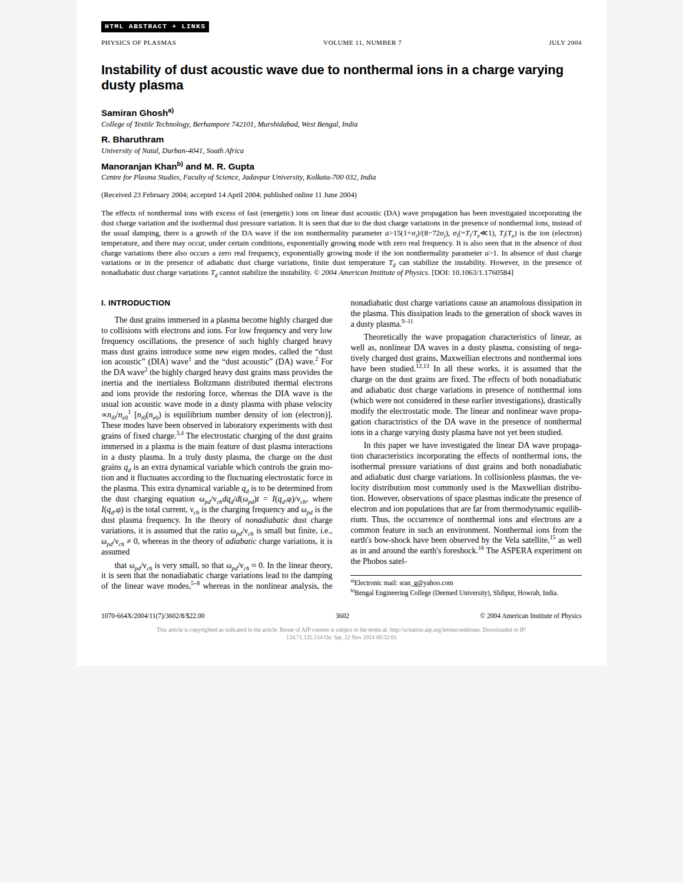HTML ABSTRACT + LINKS
PHYSICS OF PLASMAS
VOLUME 11, NUMBER 7
JULY 2004
Instability of dust acoustic wave due to nonthermal ions in a charge varying dusty plasma
Samiran Ghosha)
College of Textile Technology, Berhampore 742101, Murshidabad, West Bengal, India
R. Bharuthram
University of Natal, Durban-4041, South Africa
Manoranjan Khanb) and M. R. Gupta
Centre for Plasma Studies, Faculty of Science, Jadavpur University, Kolkata-700 032, India
(Received 23 February 2004; accepted 14 April 2004; published online 11 June 2004)
The effects of nonthermal ions with excess of fast (energetic) ions on linear dust acoustic (DA) wave propagation has been investigated incorporating the dust charge variation and the isothermal dust pressure variation. It is seen that due to the dust charge variations in the presence of nonthermal ions, instead of the usual damping, there is a growth of the DA wave if the ion nonthermality parameter a>15(1+σi)/(8−72σi), σi(=Ti/Te≪1), Ti(Te) is the ion (electron) temperature, and there may occur, under certain conditions, exponentially growing mode with zero real frequency. It is also seen that in the absence of dust charge variations there also occurs a zero real frequency, exponentially growing mode if the ion nonthermality parameter a>1. In absence of dust charge variations or in the presence of adiabatic dust charge variations, finite dust temperature Td can stabilize the instability. However, in the presence of nonadiabatic dust charge variations Td cannot stabilize the instability. © 2004 American Institute of Physics. [DOI: 10.1063/1.1760584]
I. INTRODUCTION
The dust grains immersed in a plasma become highly charged due to collisions with electrons and ions. For low frequency and very low frequency oscillations, the presence of such highly charged heavy mass dust grains introduce some new eigen modes, called the “dust ion acoustic” (DIA) wave1 and the “dust acoustic” (DA) wave.2 For the DA wave2 the highly charged heavy dust grains mass provides the inertia and the inertialess Boltzmann distributed thermal electrons and ions provide the restoring force, whereas the DIA wave is the usual ion acoustic wave mode in a dusty plasma with phase velocity ∝ni0/ne01 [ni0(ne0) is equilibrium number density of ion (electron)]. These modes have been observed in laboratory experiments with dust grains of fixed charge.3,4 The electrostatic charging of the dust grains immersed in a plasma is the main feature of dust plasma interactions in a dusty plasma. In a truly dusty plasma, the charge on the dust grains qd is an extra dynamical variable which controls the grain motion and it fluctuates according to the fluctuating electrostatic force in the plasma. This extra dynamical variable qd is to be determined from the dust charging equation ωpd/νchdqd/d(ωpd)t = I(qd,φ)/νch, where I(qd,φ) is the total current, νch is the charging frequency and ωpd is the dust plasma frequency. In the theory of nonadiabatic dust charge variations, it is assumed that the ratio ωpd/νch is small but finite, i.e., ωpd/νch ≠ 0, whereas in the theory of adiabatic charge variations, it is assumed
that ωpd/νch is very small, so that ωpd/νch ≈ 0. In the linear theory, it is seen that the nonadiabatic charge variations lead to the damping of the linear wave modes,5–8 whereas in the nonlinear analysis, the nonadiabatic dust charge variations cause an anamolous dissipation in the plasma. This dissipation leads to the generation of shock waves in a dusty plasma.9–11
Theoretically the wave propagation characteristics of linear, as well as, nonlinear DA waves in a dusty plasma, consisting of negatively charged dust grains, Maxwellian electrons and nonthermal ions have been studied.12,13 In all these works, it is assumed that the charge on the dust grains are fixed. The effects of both nonadiabatic and adiabatic dust charge variations in presence of nonthermal ions (which were not considered in these earlier investigations), drastically modify the electrostatic mode. The linear and nonlinear wave propagation charactristics of the DA wave in the presence of nonthermal ions in a charge varying dusty plasma have not yet been studied.
In this paper we have investigated the linear DA wave propagation characteristics incorporating the effects of nonthermal ions, the isothermal pressure variations of dust grains and both nonadiabatic and adiabatic dust charge variations. In collisionless plasmas, the velocity distribution most commonly used is the Maxwellian distribution. However, observations of space plasmas indicate the presence of electron and ion populations that are far from thermodynamic equilibrium. Thus, the occurrence of nonthermal ions and electrons are a common feature in such an environment. Nonthermal ions from the earth's bow-shock have been observed by the Vela satellite,15 as well as in and around the earth's foreshock.16 The ASPERA experiment on the Phobos satel-
a)Electronic mail: sran_g@yahoo.com
b)Bengal Engineering College (Deemed University), Shibpur, Howrah, India.
1070-664X/2004/11(7)/3602/8/$22.00
3602
© 2004 American Institute of Physics
This article is copyrighted as indicated in the article. Reuse of AIP content is subject to the terms at: http://scitation.aip.org/termsconditions. Downloaded to IP:
134.71.135.134 On: Sat, 22 Nov 2014 00:32:01